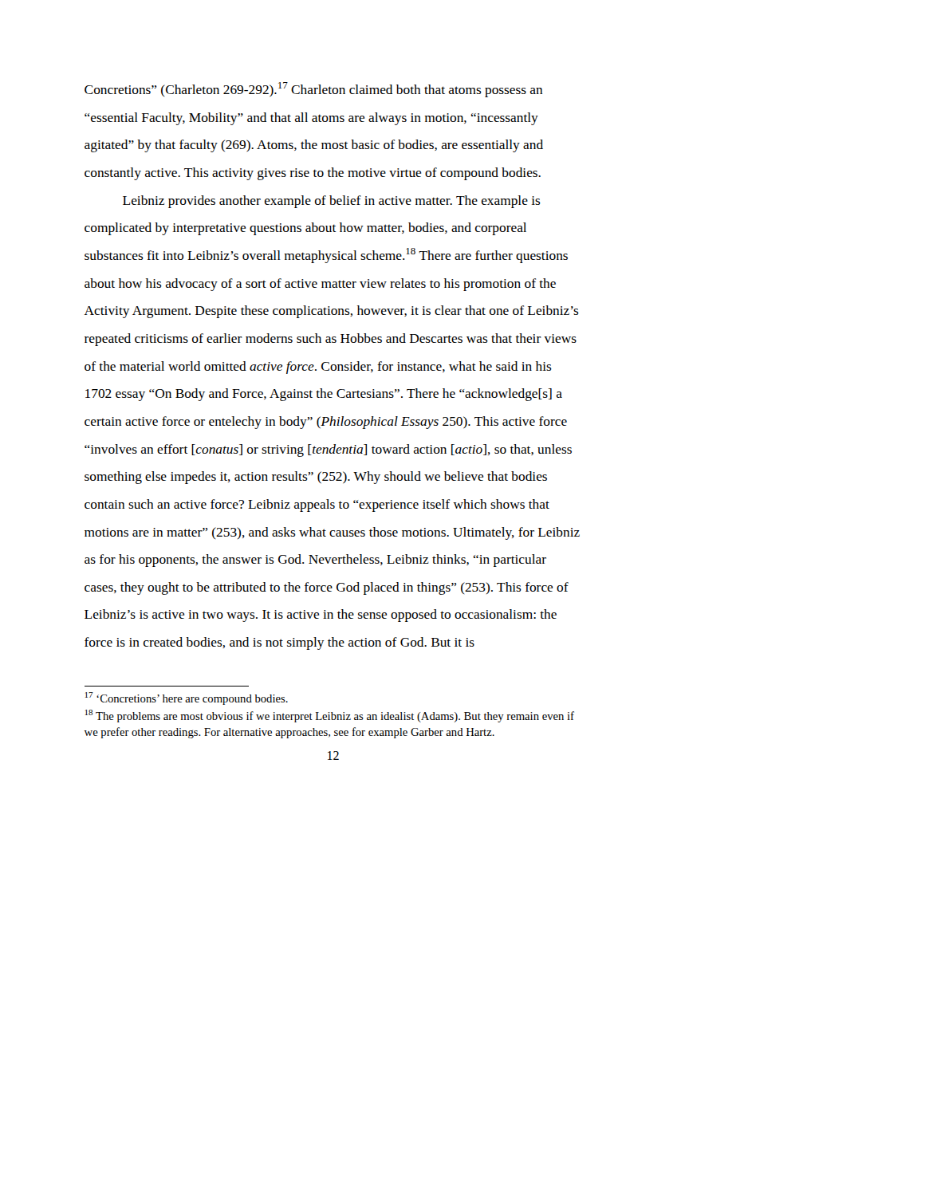Concretions” (Charleton 269-292).17 Charleton claimed both that atoms possess an “essential Faculty, Mobility” and that all atoms are always in motion, “incessantly agitated” by that faculty (269). Atoms, the most basic of bodies, are essentially and constantly active. This activity gives rise to the motive virtue of compound bodies.
Leibniz provides another example of belief in active matter. The example is complicated by interpretative questions about how matter, bodies, and corporeal substances fit into Leibniz’s overall metaphysical scheme.18 There are further questions about how his advocacy of a sort of active matter view relates to his promotion of the Activity Argument. Despite these complications, however, it is clear that one of Leibniz’s repeated criticisms of earlier moderns such as Hobbes and Descartes was that their views of the material world omitted active force. Consider, for instance, what he said in his 1702 essay “On Body and Force, Against the Cartesians”. There he “acknowledge[s] a certain active force or entelechy in body” (Philosophical Essays 250). This active force “involves an effort [conatus] or striving [tendentia] toward action [actio], so that, unless something else impedes it, action results” (252). Why should we believe that bodies contain such an active force? Leibniz appeals to “experience itself which shows that motions are in matter” (253), and asks what causes those motions. Ultimately, for Leibniz as for his opponents, the answer is God. Nevertheless, Leibniz thinks, “in particular cases, they ought to be attributed to the force God placed in things” (253). This force of Leibniz’s is active in two ways. It is active in the sense opposed to occasionalism: the force is in created bodies, and is not simply the action of God. But it is
17 ‘Concretions’ here are compound bodies.
18 The problems are most obvious if we interpret Leibniz as an idealist (Adams). But they remain even if we prefer other readings. For alternative approaches, see for example Garber and Hartz.
12